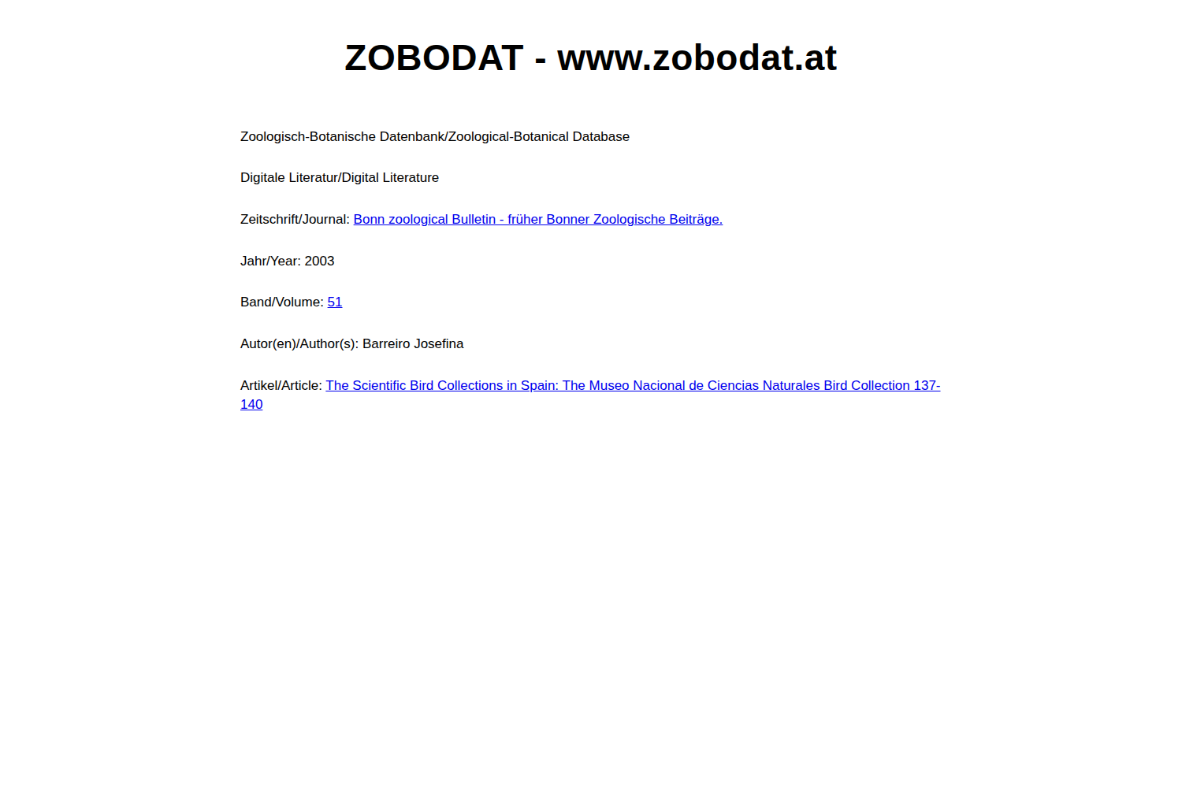ZOBODAT - www.zobodat.at
Zoologisch-Botanische Datenbank/Zoological-Botanical Database
Digitale Literatur/Digital Literature
Zeitschrift/Journal: Bonn zoological Bulletin - früher Bonner Zoologische Beiträge.
Jahr/Year: 2003
Band/Volume: 51
Autor(en)/Author(s): Barreiro Josefina
Artikel/Article: The Scientific Bird Collections in Spain: The Museo Nacional de Ciencias Naturales Bird Collection 137-140